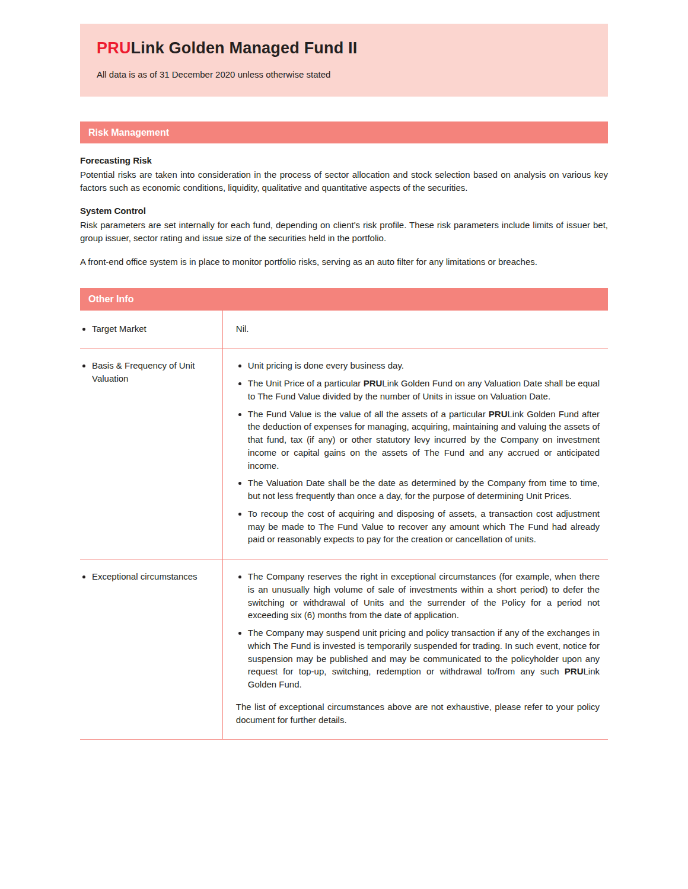PRULink Golden Managed Fund II
All data is as of 31 December 2020 unless otherwise stated
Risk Management
Forecasting Risk
Potential risks are taken into consideration in the process of sector allocation and stock selection based on analysis on various key factors such as economic conditions, liquidity, qualitative and quantitative aspects of the securities.
System Control
Risk parameters are set internally for each fund, depending on client's risk profile. These risk parameters include limits of issuer bet, group issuer, sector rating and issue size of the securities held in the portfolio.
A front-end office system is in place to monitor portfolio risks, serving as an auto filter for any limitations or breaches.
Other Info
| Target Market | Nil. |
| Basis & Frequency of Unit Valuation | Unit pricing is done every business day. The Unit Price of a particular PRU Link Golden Fund on any Valuation Date shall be equal to The Fund Value divided by the number of Units in issue on Valuation Date. The Fund Value is the value of all the assets of a particular PRU Link Golden Fund after the deduction of expenses for managing, acquiring, maintaining and valuing the assets of that fund, tax (if any) or other statutory levy incurred by the Company on investment income or capital gains on the assets of The Fund and any accrued or anticipated income. The Valuation Date shall be the date as determined by the Company from time to time, but not less frequently than once a day, for the purpose of determining Unit Prices. To recoup the cost of acquiring and disposing of assets, a transaction cost adjustment may be made to The Fund Value to recover any amount which The Fund had already paid or reasonably expects to pay for the creation or cancellation of units. |
| Exceptional circumstances | The Company reserves the right in exceptional circumstances (for example, when there is an unusually high volume of sale of investments within a short period) to defer the switching or withdrawal of Units and the surrender of the Policy for a period not exceeding six (6) months from the date of application. The Company may suspend unit pricing and policy transaction if any of the exchanges in which The Fund is invested is temporarily suspended for trading. In such event, notice for suspension may be published and may be communicated to the policyholder upon any request for top-up, switching, redemption or withdrawal to/from any such PRU Link Golden Fund. The list of exceptional circumstances above are not exhaustive, please refer to your policy document for further details. |